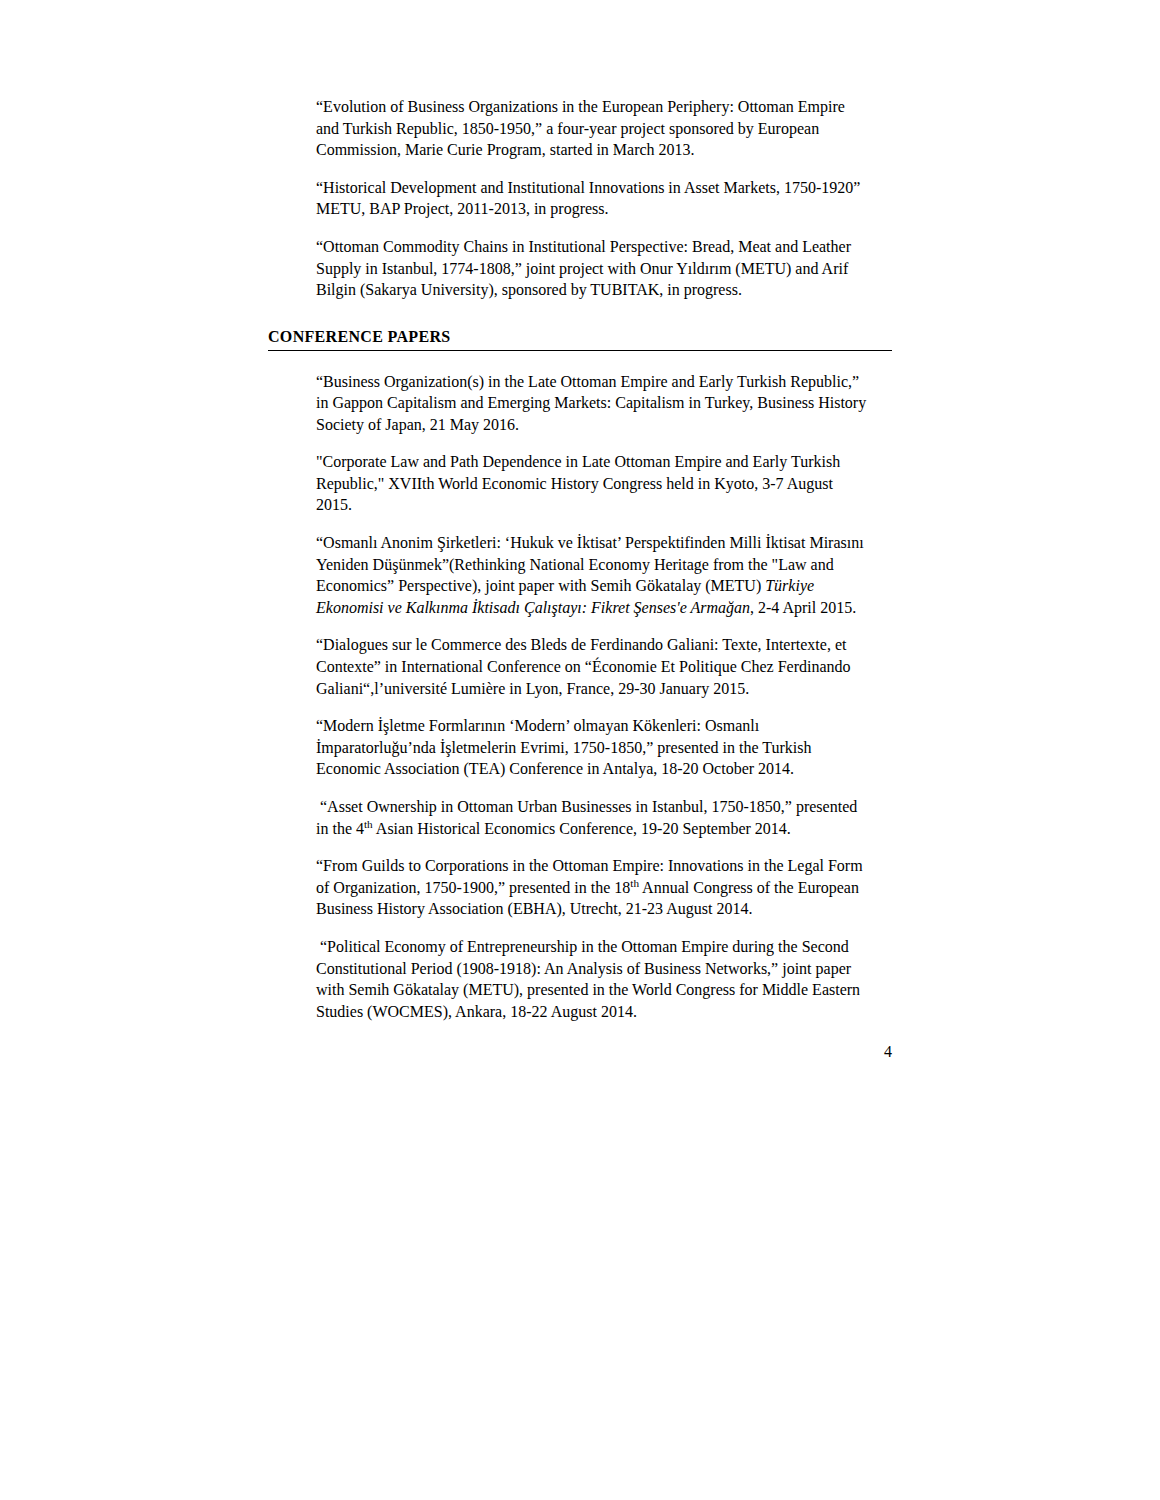“Evolution of Business Organizations in the European Periphery: Ottoman Empire and Turkish Republic, 1850-1950,” a four-year project sponsored by European Commission, Marie Curie Program, started in March 2013.
“Historical Development and Institutional Innovations in Asset Markets, 1750-1920” METU, BAP Project, 2011-2013, in progress.
“Ottoman Commodity Chains in Institutional Perspective: Bread, Meat and Leather Supply in Istanbul, 1774-1808,” joint project with Onur Yıldırım (METU) and Arif Bilgin (Sakarya University), sponsored by TUBITAK, in progress.
CONFERENCE PAPERS
“Business Organization(s) in the Late Ottoman Empire and Early Turkish Republic,” in Gappon Capitalism and Emerging Markets: Capitalism in Turkey, Business History Society of Japan, 21 May 2016.
"Corporate Law and Path Dependence in Late Ottoman Empire and Early Turkish Republic," XVIIth World Economic History Congress held in Kyoto, 3-7 August 2015.
“Osmanlı Anonim Şirketleri: ‘Hukuk ve İktisat’ Perspektifinden Milli İktisat Mirasını Yeniden Düşünmek”(Rethinking National Economy Heritage from the "Law and Economics” Perspective), joint paper with Semih Gökatalay (METU) Türkiye Ekonomisi ve Kalkınma İktisadı Çalıştayı: Fikret Şenses'e Armağan, 2-4 April 2015.
“Dialogues sur le Commerce des Bleds de Ferdinando Galiani: Texte, Intertexte, et Contexte” in International Conference on “Économie Et Politique Chez Ferdinando Galiani“,l’université Lumière in Lyon, France, 29-30 January 2015.
“Modern İşletme Formlarının ‘Modern’ olmayan Kökenleri: Osmanlı İmparatorluğu’nda İşletmelerin Evrimi, 1750-1850,” presented in the Turkish Economic Association (TEA) Conference in Antalya, 18-20 October 2014.
“Asset Ownership in Ottoman Urban Businesses in Istanbul, 1750-1850,” presented in the 4th Asian Historical Economics Conference, 19-20 September 2014.
“From Guilds to Corporations in the Ottoman Empire: Innovations in the Legal Form of Organization, 1750-1900,” presented in the 18th Annual Congress of the European Business History Association (EBHA), Utrecht, 21-23 August 2014.
“Political Economy of Entrepreneurship in the Ottoman Empire during the Second Constitutional Period (1908-1918): An Analysis of Business Networks,” joint paper with Semih Gökatalay (METU), presented in the World Congress for Middle Eastern Studies (WOCMES), Ankara, 18-22 August 2014.
4